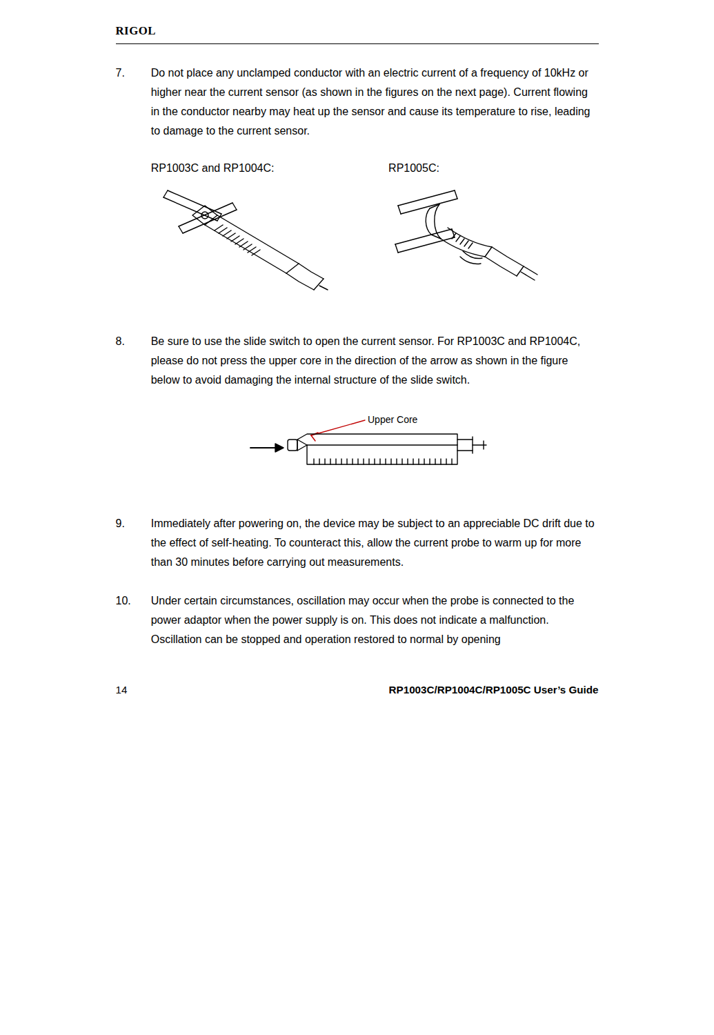RIGOL
7.
Do not place any unclamped conductor with an electric current of a frequency of 10kHz or higher near the current sensor (as shown in the figures on the next page). Current flowing in the conductor nearby may heat up the sensor and cause its temperature to rise, leading to damage to the current sensor.
RP1003C and RP1004C:
RP1005C:
8.
Be sure to use the slide switch to open the current sensor. For RP1003C and RP1004C, please do not press the upper core in the direction of the arrow as shown in the figure below to avoid damaging the internal structure of the slide switch.
Upper Core
9.
Immediately after powering on, the device may be subject to an appreciable DC drift due to the effect of self-heating. To counteract this, allow the current probe to warm up for more than 30 minutes before carrying out measurements.
10.
Under certain circumstances, oscillation may occur when the probe is connected to the power adaptor when the power supply is on. This does not indicate a malfunction. Oscillation can be stopped and operation restored to normal by opening
14 RP1003C/RP1004C/RP1005C User’s Guide